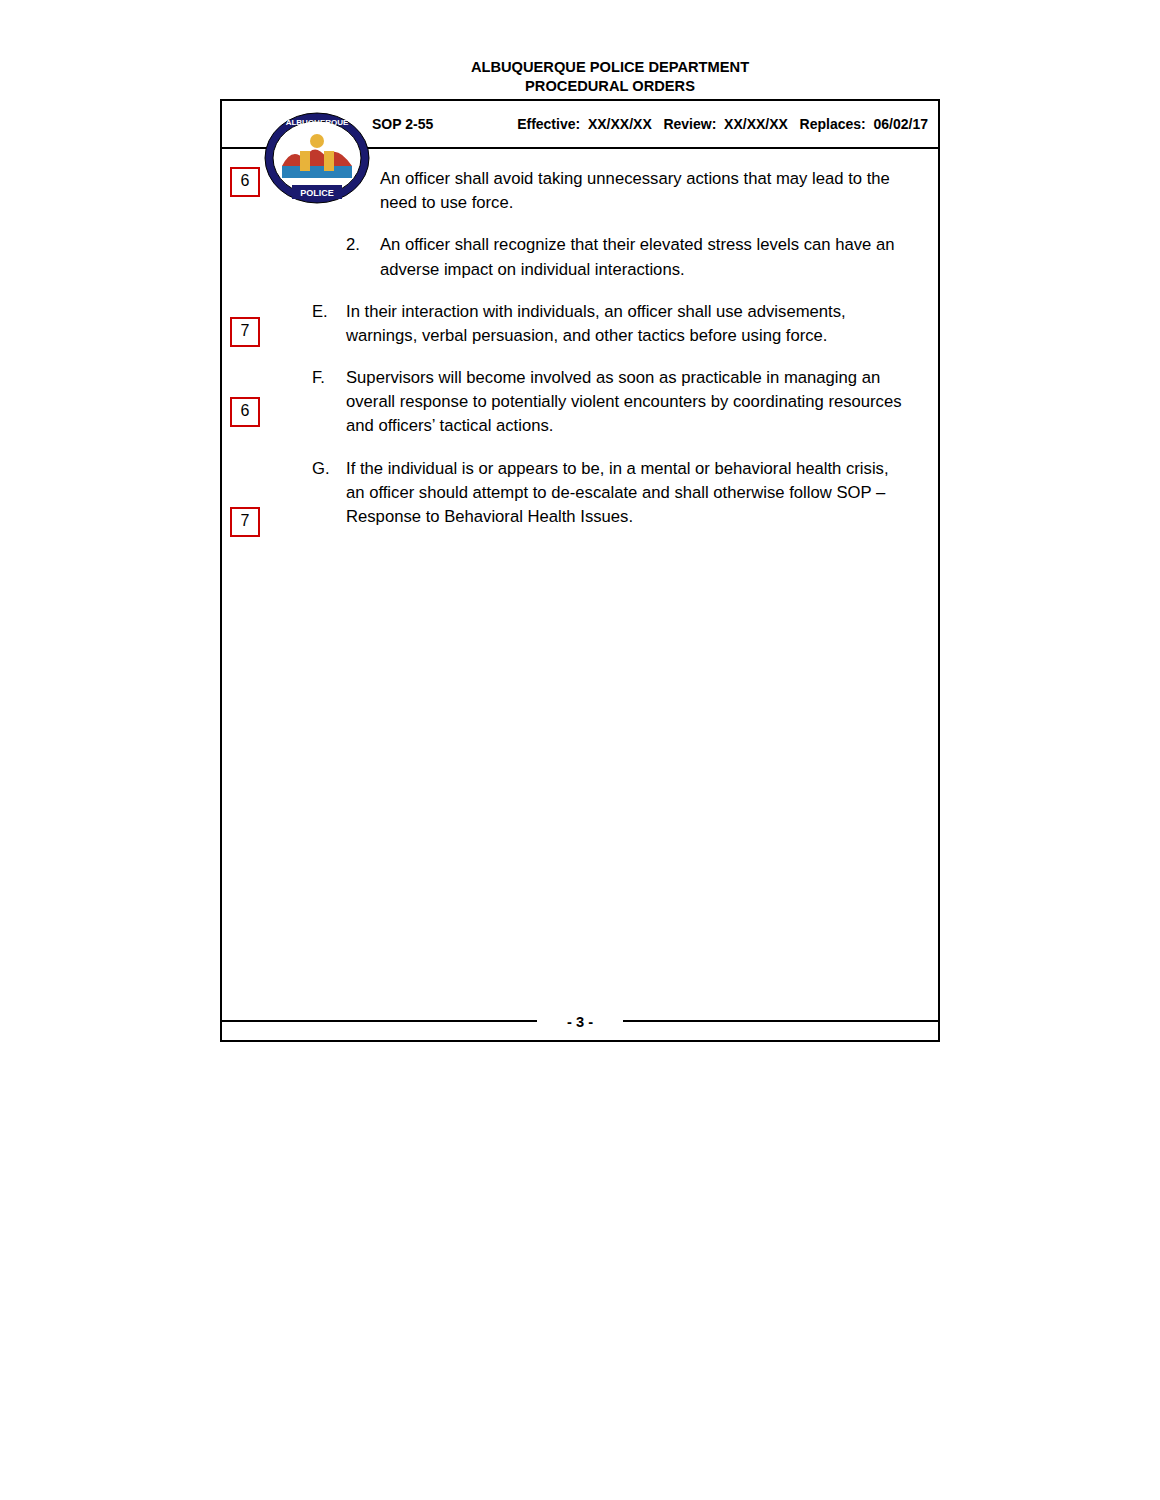ALBUQUERQUE POLICE DEPARTMENT
PROCEDURAL ORDERS
ALBUQUERQUE POLICE
SOP 2-55 Effective: XX/XX/XX Review: XX/XX/XX Replaces: 06/02/17
6
7
6
7
1.
An officer shall avoid taking unnecessary actions that may lead to the need to use force.
2.
An officer shall recognize that their elevated stress levels can have an adverse impact on individual interactions.
E.
In their interaction with individuals, an officer shall use advisements, warnings, verbal persuasion, and other tactics before using force.
F.
Supervisors will become involved as soon as practicable in managing an overall response to potentially violent encounters by coordinating resources and officers’ tactical actions.
G.
If the individual is or appears to be, in a mental or behavioral health crisis, an officer should attempt to de-escalate and shall otherwise follow SOP – Response to Behavioral Health Issues.
- 3 -